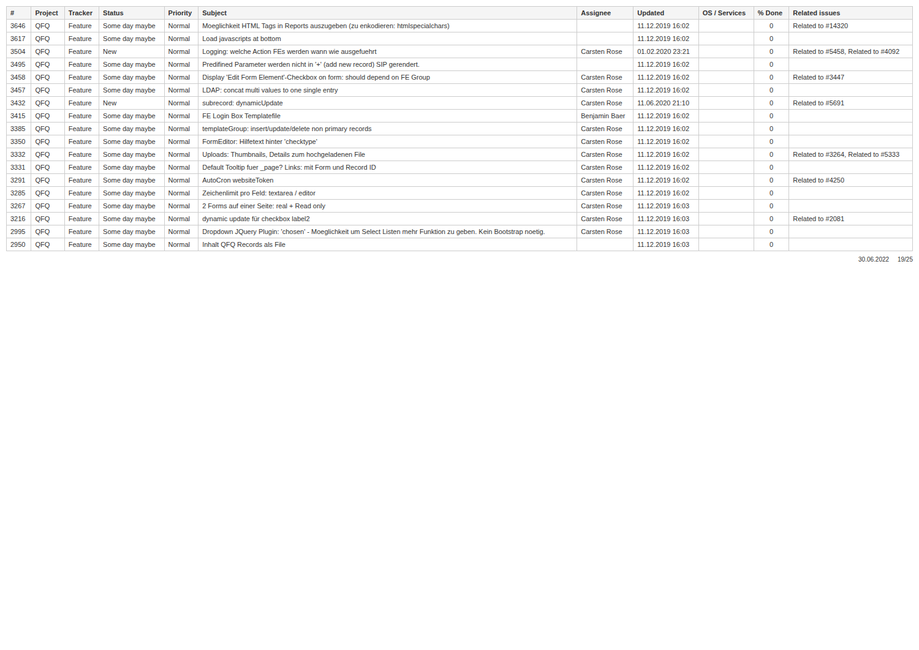| # | Project | Tracker | Status | Priority | Subject | Assignee | Updated | OS / Services | % Done | Related issues |
| --- | --- | --- | --- | --- | --- | --- | --- | --- | --- | --- |
| 3646 | QFQ | Feature | Some day maybe | Normal | Moeglichkeit HTML Tags in Reports auszugeben (zu enkodieren: htmlspecialchars) | | 11.12.2019 16:02 | | 0 | Related to #14320 |
| 3617 | QFQ | Feature | Some day maybe | Normal | Load javascripts at bottom | | 11.12.2019 16:02 | | 0 | |
| 3504 | QFQ | Feature | New | Normal | Logging: welche Action FEs werden wann wie ausgefuehrt | Carsten Rose | 01.02.2020 23:21 | | 0 | Related to #5458, Related to #4092 |
| 3495 | QFQ | Feature | Some day maybe | Normal | Predifined Parameter werden nicht in '+' (add new record) SIP gerendert. | | 11.12.2019 16:02 | | 0 | |
| 3458 | QFQ | Feature | Some day maybe | Normal | Display 'Edit Form Element'-Checkbox on form: should depend on FE Group | Carsten Rose | 11.12.2019 16:02 | | 0 | Related to #3447 |
| 3457 | QFQ | Feature | Some day maybe | Normal | LDAP: concat multi values to one single entry | Carsten Rose | 11.12.2019 16:02 | | 0 | |
| 3432 | QFQ | Feature | New | Normal | subrecord: dynamicUpdate | Carsten Rose | 11.06.2020 21:10 | | 0 | Related to #5691 |
| 3415 | QFQ | Feature | Some day maybe | Normal | FE Login Box Templatefile | Benjamin Baer | 11.12.2019 16:02 | | 0 | |
| 3385 | QFQ | Feature | Some day maybe | Normal | templateGroup: insert/update/delete non primary records | Carsten Rose | 11.12.2019 16:02 | | 0 | |
| 3350 | QFQ | Feature | Some day maybe | Normal | FormEditor: Hilfetext hinter 'checktype' | Carsten Rose | 11.12.2019 16:02 | | 0 | |
| 3332 | QFQ | Feature | Some day maybe | Normal | Uploads: Thumbnails, Details zum hochgeladenen File | Carsten Rose | 11.12.2019 16:02 | | 0 | Related to #3264, Related to #5333 |
| 3331 | QFQ | Feature | Some day maybe | Normal | Default Tooltip fuer _page? Links: mit Form und Record ID | Carsten Rose | 11.12.2019 16:02 | | 0 | |
| 3291 | QFQ | Feature | Some day maybe | Normal | AutoCron websiteToken | Carsten Rose | 11.12.2019 16:02 | | 0 | Related to #4250 |
| 3285 | QFQ | Feature | Some day maybe | Normal | Zeichenlimit pro Feld: textarea / editor | Carsten Rose | 11.12.2019 16:02 | | 0 | |
| 3267 | QFQ | Feature | Some day maybe | Normal | 2 Forms auf einer Seite: real + Read only | Carsten Rose | 11.12.2019 16:03 | | 0 | |
| 3216 | QFQ | Feature | Some day maybe | Normal | dynamic update für checkbox label2 | Carsten Rose | 11.12.2019 16:03 | | 0 | Related to #2081 |
| 2995 | QFQ | Feature | Some day maybe | Normal | Dropdown JQuery Plugin: 'chosen' - Moeglichkeit um Select Listen mehr Funktion zu geben. Kein Bootstrap noetig. | Carsten Rose | 11.12.2019 16:03 | | 0 | |
| 2950 | QFQ | Feature | Some day maybe | Normal | Inhalt QFQ Records als File | | 11.12.2019 16:03 | | 0 | |
30.06.2022 19/25